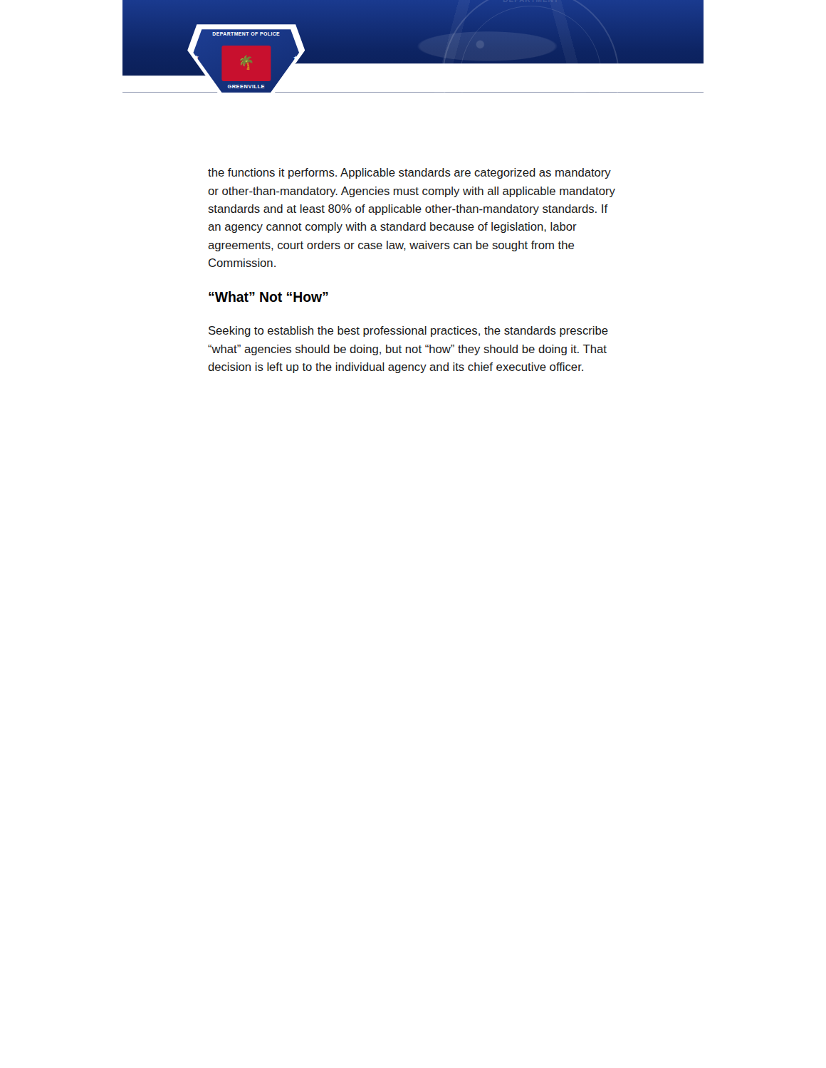DEPARTMENT
INSERVIO CUSTODIO
★★★
POLICE
DEPARTMENT OF POLICE
★
★
🌴
GREENVILLE
DEFENSOR
S.C.
the functions it performs. Applicable standards are categorized as mandatory or other-than-mandatory. Agencies must comply with all applicable mandatory standards and at least 80% of applicable other-than-mandatory standards. If an agency cannot comply with a standard because of legislation, labor agreements, court orders or case law, waivers can be sought from the Commission.
“What” Not “How”
Seeking to establish the best professional practices, the standards prescribe “what” agencies should be doing, but not “how” they should be doing it. That decision is left up to the individual agency and its chief executive officer.